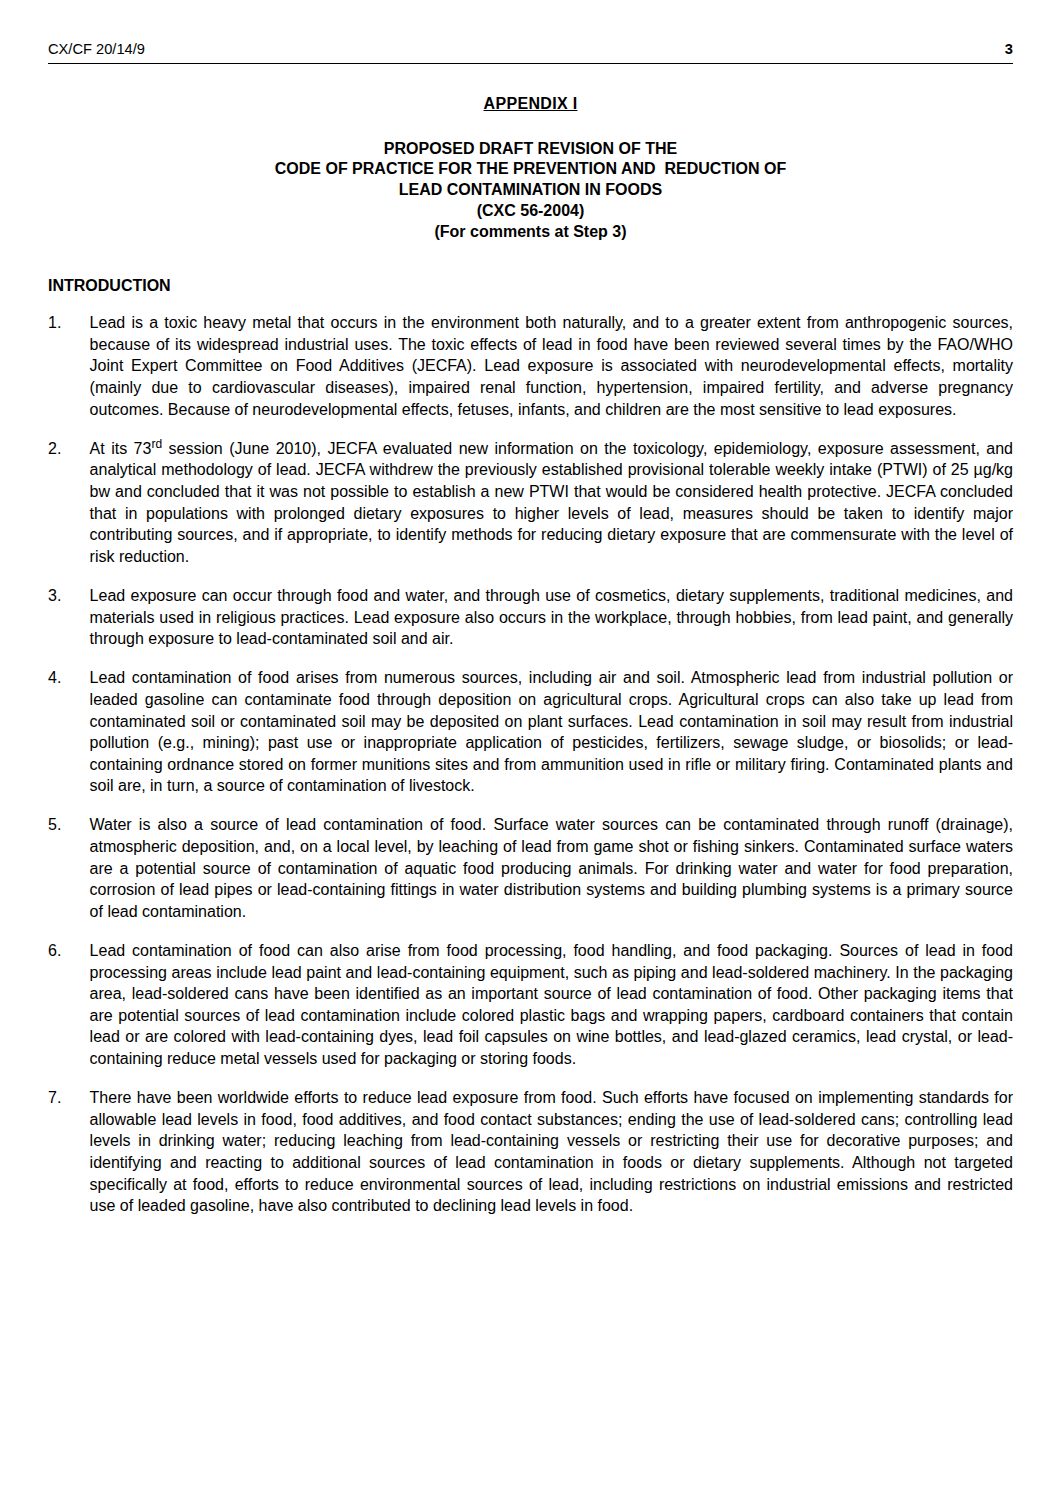CX/CF 20/14/9 3
APPENDIX I
PROPOSED DRAFT REVISION OF THE
CODE OF PRACTICE FOR THE PREVENTION AND REDUCTION OF
LEAD CONTAMINATION IN FOODS
(CXC 56-2004)
(For comments at Step 3)
INTRODUCTION
Lead is a toxic heavy metal that occurs in the environment both naturally, and to a greater extent from anthropogenic sources, because of its widespread industrial uses. The toxic effects of lead in food have been reviewed several times by the FAO/WHO Joint Expert Committee on Food Additives (JECFA). Lead exposure is associated with neurodevelopmental effects, mortality (mainly due to cardiovascular diseases), impaired renal function, hypertension, impaired fertility, and adverse pregnancy outcomes. Because of neurodevelopmental effects, fetuses, infants, and children are the most sensitive to lead exposures.
At its 73rd session (June 2010), JECFA evaluated new information on the toxicology, epidemiology, exposure assessment, and analytical methodology of lead. JECFA withdrew the previously established provisional tolerable weekly intake (PTWI) of 25 µg/kg bw and concluded that it was not possible to establish a new PTWI that would be considered health protective. JECFA concluded that in populations with prolonged dietary exposures to higher levels of lead, measures should be taken to identify major contributing sources, and if appropriate, to identify methods for reducing dietary exposure that are commensurate with the level of risk reduction.
Lead exposure can occur through food and water, and through use of cosmetics, dietary supplements, traditional medicines, and materials used in religious practices. Lead exposure also occurs in the workplace, through hobbies, from lead paint, and generally through exposure to lead-contaminated soil and air.
Lead contamination of food arises from numerous sources, including air and soil. Atmospheric lead from industrial pollution or leaded gasoline can contaminate food through deposition on agricultural crops. Agricultural crops can also take up lead from contaminated soil or contaminated soil may be deposited on plant surfaces. Lead contamination in soil may result from industrial pollution (e.g., mining); past use or inappropriate application of pesticides, fertilizers, sewage sludge, or biosolids; or lead-containing ordnance stored on former munitions sites and from ammunition used in rifle or military firing. Contaminated plants and soil are, in turn, a source of contamination of livestock.
Water is also a source of lead contamination of food. Surface water sources can be contaminated through runoff (drainage), atmospheric deposition, and, on a local level, by leaching of lead from game shot or fishing sinkers. Contaminated surface waters are a potential source of contamination of aquatic food producing animals. For drinking water and water for food preparation, corrosion of lead pipes or lead-containing fittings in water distribution systems and building plumbing systems is a primary source of lead contamination.
Lead contamination of food can also arise from food processing, food handling, and food packaging. Sources of lead in food processing areas include lead paint and lead-containing equipment, such as piping and lead-soldered machinery. In the packaging area, lead-soldered cans have been identified as an important source of lead contamination of food. Other packaging items that are potential sources of lead contamination include colored plastic bags and wrapping papers, cardboard containers that contain lead or are colored with lead-containing dyes, lead foil capsules on wine bottles, and lead-glazed ceramics, lead crystal, or lead-containing reduce metal vessels used for packaging or storing foods.
There have been worldwide efforts to reduce lead exposure from food. Such efforts have focused on implementing standards for allowable lead levels in food, food additives, and food contact substances; ending the use of lead-soldered cans; controlling lead levels in drinking water; reducing leaching from lead-containing vessels or restricting their use for decorative purposes; and identifying and reacting to additional sources of lead contamination in foods or dietary supplements. Although not targeted specifically at food, efforts to reduce environmental sources of lead, including restrictions on industrial emissions and restricted use of leaded gasoline, have also contributed to declining lead levels in food.